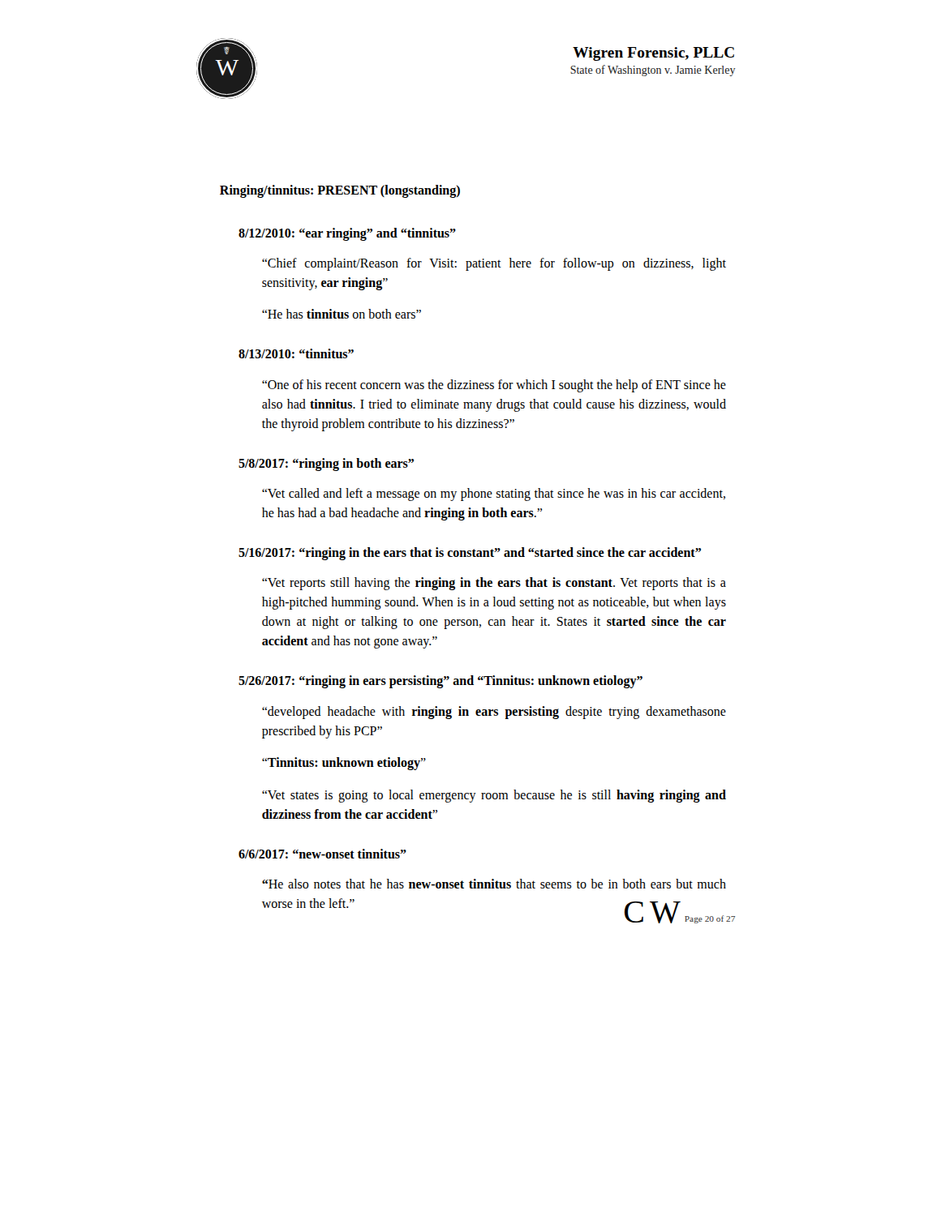☤ W
Wigren Forensic, PLLC
State of Washington v. Jamie Kerley
Ringing/tinnitus: PRESENT (longstanding)
8/12/2010: “ear ringing” and “tinnitus”
“Chief complaint/Reason for Visit: patient here for follow-up on dizziness, light sensitivity, ear ringing”
“He has tinnitus on both ears”
8/13/2010: “tinnitus”
“One of his recent concern was the dizziness for which I sought the help of ENT since he also had tinnitus. I tried to eliminate many drugs that could cause his dizziness, would the thyroid problem contribute to his dizziness?”
5/8/2017: “ringing in both ears”
“Vet called and left a message on my phone stating that since he was in his car accident, he has had a bad headache and ringing in both ears.”
5/16/2017: “ringing in the ears that is constant” and “started since the car accident”
“Vet reports still having the ringing in the ears that is constant. Vet reports that is a high-pitched humming sound. When is in a loud setting not as noticeable, but when lays down at night or talking to one person, can hear it. States it started since the car accident and has not gone away.”
5/26/2017: “ringing in ears persisting” and “Tinnitus: unknown etiology”
“developed headache with ringing in ears persisting despite trying dexamethasone prescribed by his PCP”
“Tinnitus: unknown etiology”
“Vet states is going to local emergency room because he is still having ringing and dizziness from the car accident”
6/6/2017: “new-onset tinnitus”
“He also notes that he has new-onset tinnitus that seems to be in both ears but much worse in the left.”
C W Page 20 of 27